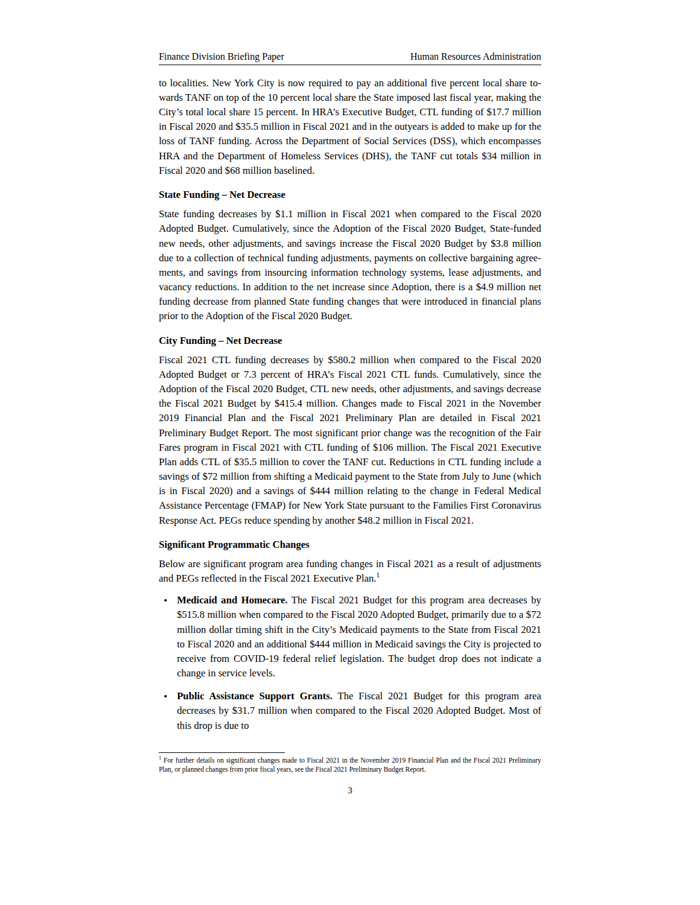Finance Division Briefing Paper
Human Resources Administration
to localities. New York City is now required to pay an additional five percent local share towards TANF on top of the 10 percent local share the State imposed last fiscal year, making the City’s total local share 15 percent. In HRA’s Executive Budget, CTL funding of $17.7 million in Fiscal 2020 and $35.5 million in Fiscal 2021 and in the outyears is added to make up for the loss of TANF funding. Across the Department of Social Services (DSS), which encompasses HRA and the Department of Homeless Services (DHS), the TANF cut totals $34 million in Fiscal 2020 and $68 million baselined.
State Funding – Net Decrease
State funding decreases by $1.1 million in Fiscal 2021 when compared to the Fiscal 2020 Adopted Budget. Cumulatively, since the Adoption of the Fiscal 2020 Budget, State-funded new needs, other adjustments, and savings increase the Fiscal 2020 Budget by $3.8 million due to a collection of technical funding adjustments, payments on collective bargaining agreements, and savings from insourcing information technology systems, lease adjustments, and vacancy reductions. In addition to the net increase since Adoption, there is a $4.9 million net funding decrease from planned State funding changes that were introduced in financial plans prior to the Adoption of the Fiscal 2020 Budget.
City Funding – Net Decrease
Fiscal 2021 CTL funding decreases by $580.2 million when compared to the Fiscal 2020 Adopted Budget or 7.3 percent of HRA’s Fiscal 2021 CTL funds. Cumulatively, since the Adoption of the Fiscal 2020 Budget, CTL new needs, other adjustments, and savings decrease the Fiscal 2021 Budget by $415.4 million. Changes made to Fiscal 2021 in the November 2019 Financial Plan and the Fiscal 2021 Preliminary Plan are detailed in Fiscal 2021 Preliminary Budget Report. The most significant prior change was the recognition of the Fair Fares program in Fiscal 2021 with CTL funding of $106 million. The Fiscal 2021 Executive Plan adds CTL of $35.5 million to cover the TANF cut. Reductions in CTL funding include a savings of $72 million from shifting a Medicaid payment to the State from July to June (which is in Fiscal 2020) and a savings of $444 million relating to the change in Federal Medical Assistance Percentage (FMAP) for New York State pursuant to the Families First Coronavirus Response Act. PEGs reduce spending by another $48.2 million in Fiscal 2021.
Significant Programmatic Changes
Below are significant program area funding changes in Fiscal 2021 as a result of adjustments and PEGs reflected in the Fiscal 2021 Executive Plan.1
Medicaid and Homecare. The Fiscal 2021 Budget for this program area decreases by $515.8 million when compared to the Fiscal 2020 Adopted Budget, primarily due to a $72 million dollar timing shift in the City’s Medicaid payments to the State from Fiscal 2021 to Fiscal 2020 and an additional $444 million in Medicaid savings the City is projected to receive from COVID-19 federal relief legislation. The budget drop does not indicate a change in service levels.
Public Assistance Support Grants. The Fiscal 2021 Budget for this program area decreases by $31.7 million when compared to the Fiscal 2020 Adopted Budget. Most of this drop is due to
1 For further details on significant changes made to Fiscal 2021 in the November 2019 Financial Plan and the Fiscal 2021 Preliminary Plan, or planned changes from prior fiscal years, see the Fiscal 2021 Preliminary Budget Report.
3